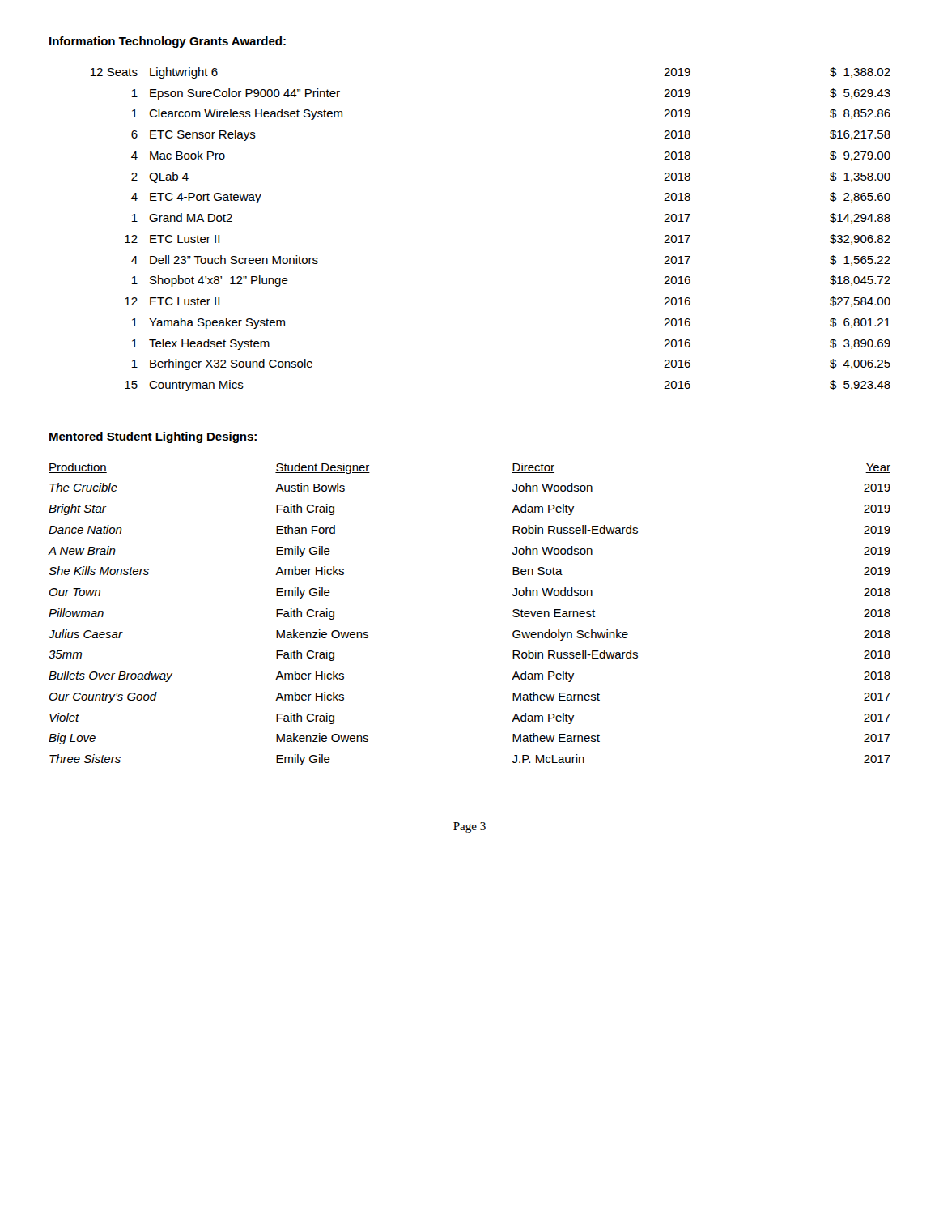Information Technology Grants Awarded:
| 12 Seats | Lightwright 6 | 2019 | $ 1,388.02 |
| 1 | Epson SureColor P9000 44” Printer | 2019 | $ 5,629.43 |
| 1 | Clearcom Wireless Headset System | 2019 | $ 8,852.86 |
| 6 | ETC Sensor Relays | 2018 | $16,217.58 |
| 4 | Mac Book Pro | 2018 | $ 9,279.00 |
| 2 | QLab 4 | 2018 | $ 1,358.00 |
| 4 | ETC 4-Port Gateway | 2018 | $ 2,865.60 |
| 1 | Grand MA Dot2 | 2017 | $14,294.88 |
| 12 | ETC Luster II | 2017 | $32,906.82 |
| 4 | Dell 23” Touch Screen Monitors | 2017 | $ 1,565.22 |
| 1 | Shopbot 4’x8’ 12” Plunge | 2016 | $18,045.72 |
| 12 | ETC Luster II | 2016 | $27,584.00 |
| 1 | Yamaha Speaker System | 2016 | $ 6,801.21 |
| 1 | Telex Headset System | 2016 | $ 3,890.69 |
| 1 | Berhinger X32 Sound Console | 2016 | $ 4,006.25 |
| 15 | Countryman Mics | 2016 | $ 5,923.48 |
Mentored Student Lighting Designs:
| Production | Student Designer | Director | Year |
| --- | --- | --- | --- |
| The Crucible | Austin Bowls | John Woodson | 2019 |
| Bright Star | Faith Craig | Adam Pelty | 2019 |
| Dance Nation | Ethan Ford | Robin Russell-Edwards | 2019 |
| A New Brain | Emily Gile | John Woodson | 2019 |
| She Kills Monsters | Amber Hicks | Ben Sota | 2019 |
| Our Town | Emily Gile | John Woddson | 2018 |
| Pillowman | Faith Craig | Steven Earnest | 2018 |
| Julius Caesar | Makenzie Owens | Gwendolyn Schwinke | 2018 |
| 35mm | Faith Craig | Robin Russell-Edwards | 2018 |
| Bullets Over Broadway | Amber Hicks | Adam Pelty | 2018 |
| Our Country’s Good | Amber Hicks | Mathew Earnest | 2017 |
| Violet | Faith Craig | Adam Pelty | 2017 |
| Big Love | Makenzie Owens | Mathew Earnest | 2017 |
| Three Sisters | Emily Gile | J.P. McLaurin | 2017 |
Page 3